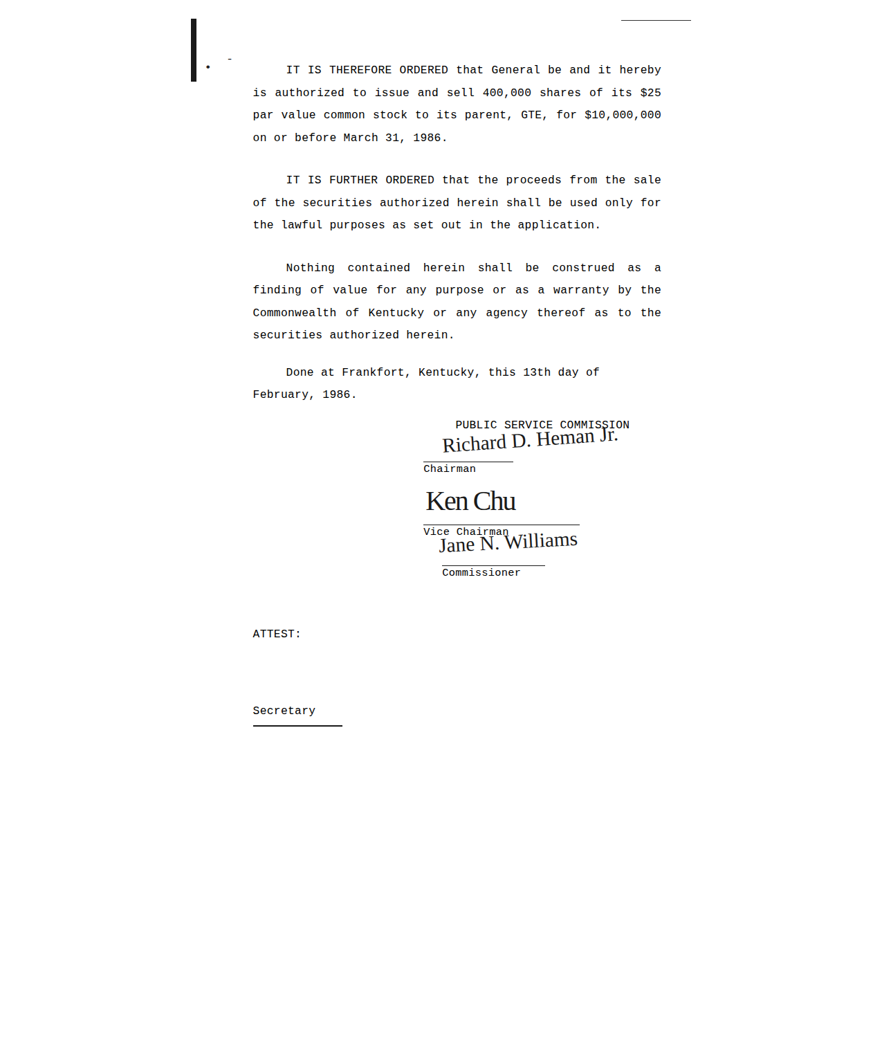•
-
IT IS THEREFORE ORDERED that General be and it hereby is authorized to issue and sell 400,000 shares of its $25 par value common stock to its parent, GTE, for $10,000,000 on or before March 31, 1986.
IT IS FURTHER ORDERED that the proceeds from the sale of the securities authorized herein shall be used only for the lawful purposes as set out in the application.
Nothing contained herein shall be construed as a finding of value for any purpose or as a warranty by the Commonwealth of Kentucky or any agency thereof as to the securities authorized herein.
Done at Frankfort, Kentucky, this 13th day of February, 1986.
PUBLIC SERVICE COMMISSION
Richard D. Heman Jr. Chairman
Ken Chu Vice Chairman
Jane N. Williams Commissioner
ATTEST:
Secretary